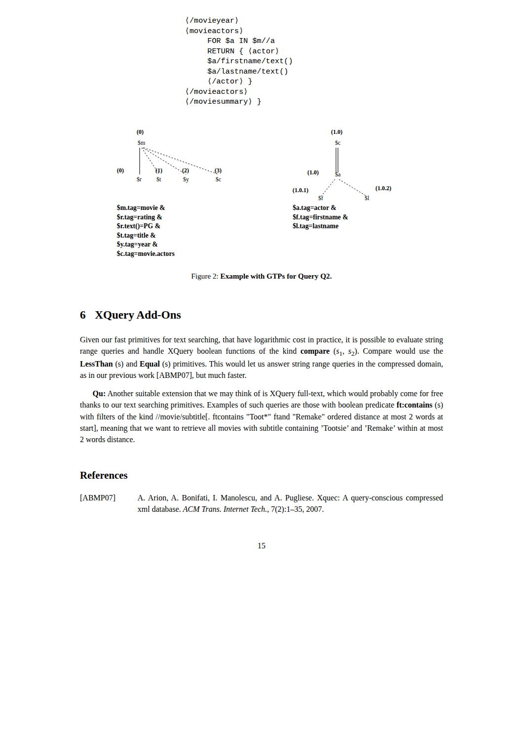⟨/movieyear⟩
⟨movieactors⟩
     FOR $a IN $m//a
     RETURN { ⟨actor⟩
     $a/firstname/text()
     $a/lastname/text()
     ⟨/actor⟩ }
⟨/movieactors⟩
⟨/moviesummary⟩ }
(0) $m (0) $r (1) $t (2) $y (3) $c
$m.tag=movie & $r.tag=rating & $r.text()=PG & $t.tag=title & $y.tag=year & $c.tag=movie.actors
(1.0) $c (1.0) $a (1.0.1) $f (1.0.2) $l
$a.tag=actor & $f.tag=firstname & $l.tag=lastname
Figure 2: Example with GTPs for Query Q2.
6 XQuery Add-Ons
Given our fast primitives for text searching, that have logarithmic cost in practice, it is possible to evaluate string range queries and handle XQuery boolean functions of the kind compare (s1, s2). Compare would use the LessThan (s) and Equal (s) primitives. This would let us answer string range queries in the compressed domain, as in our previous work [ABMP07], but much faster.
Qu: Another suitable extension that we may think of is XQuery full-text, which would probably come for free thanks to our text searching primitives. Examples of such queries are those with boolean predicate ft:contains (s) with filters of the kind //movie/subtitle[. ftcontains "Toot*" ftand "Remake" ordered distance at most 2 words at start], meaning that we want to retrieve all movies with subtitle containing ’Tootsie’ and ’Remake’ within at most 2 words distance.
References
[ABMP07]
A. Arion, A. Bonifati, I. Manolescu, and A. Pugliese. Xquec: A query-conscious compressed xml database. ACM Trans. Internet Tech., 7(2):1–35, 2007.
15